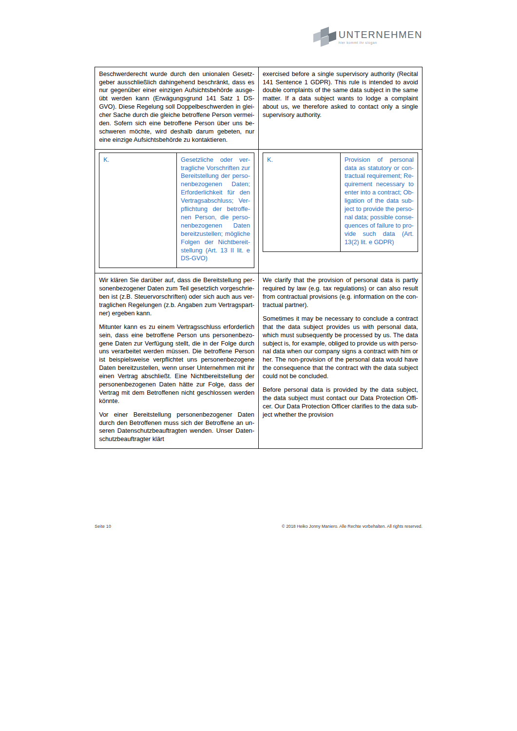UNTERNEHMEN
hier kommt ihr slogan
| Beschwerderecht wurde durch den unionalen Gesetzgeber ausschließlich dahingehend beschränkt, dass es nur gegenüber einer einzigen Aufsichtsbehörde ausgeübt werden kann (Erwägungsgrund 141 Satz 1 DS-GVO). Diese Regelung soll Doppelbeschwerden in gleicher Sache durch die gleiche betroffene Person vermeiden. Sofern sich eine betroffene Person über uns beschweren möchte, wird deshalb darum gebeten, nur eine einzige Aufsichtsbehörde zu kontaktieren. | exercised before a single supervisory authority (Recital 141 Sentence 1 GDPR). This rule is intended to avoid double complaints of the same data subject in the same matter. If a data subject wants to lodge a complaint about us, we therefore asked to contact only a single supervisory authority. |
| / K. / Gesetzliche oder vertragliche Vorschriften zur Bereitstellung der personenbezogenen Daten; Erforderlichkeit für den Vertragsabschluss; Verpflichtung der betroffenen Person, die personenbezogenen Daten bereitzustellen; mögliche Folgen der Nichtbereitstellung (Art. 13 II lit. e DS-GVO) / | / K. / Provision of personal data as statutory or contractual requirement; Requirement necessary to enter into a contract; Obligation of the data subject to provide the personal data; possible consequences of failure to provide such data (Art. 13(2) lit. e GDPR) / |
| Wir klären Sie darüber auf, dass die Bereitstellung personenbezogener Daten zum Teil gesetzlich vorgeschrieben ist (z.B. Steuervorschriften) oder sich auch aus vertraglichen Regelungen (z.b. Angaben zum Vertragspartner) ergeben kann. Mitunter kann es zu einem Vertragsschluss erforderlich sein, dass eine betroffene Person uns personenbezogene Daten zur Verfügung stellt, die in der Folge durch uns verarbeitet werden müssen. Die betroffene Person ist beispielsweise verpflichtet uns personenbezogene Daten bereitzustellen, wenn unser Unternehmen mit ihr einen Vertrag abschließt. Eine Nichtbereitstellung der personenbezogenen Daten hätte zur Folge, dass der Vertrag mit dem Betroffenen nicht geschlossen werden könnte. Vor einer Bereitstellung personenbezogener Daten durch den Betroffenen muss sich der Betroffene an unseren Datenschutzbeauftragten wenden. Unser Datenschutzbeauftragter klärt | We clarify that the provision of personal data is partly required by law (e.g. tax regulations) or can also result from contractual provisions (e.g. information on the contractual partner). Sometimes it may be necessary to conclude a contract that the data subject provides us with personal data, which must subsequently be processed by us. The data subject is, for example, obliged to provide us with personal data when our company signs a contract with him or her. The non-provision of the personal data would have the consequence that the contract with the data subject could not be concluded. Before personal data is provided by the data subject, the data subject must contact our Data Protection Officer. Our Data Protection Officer clarifies to the data subject whether the provision |
Seite 10
© 2018 Heiko Jonny Maniero. Alle Rechte vorbehalten. All rights reserved.